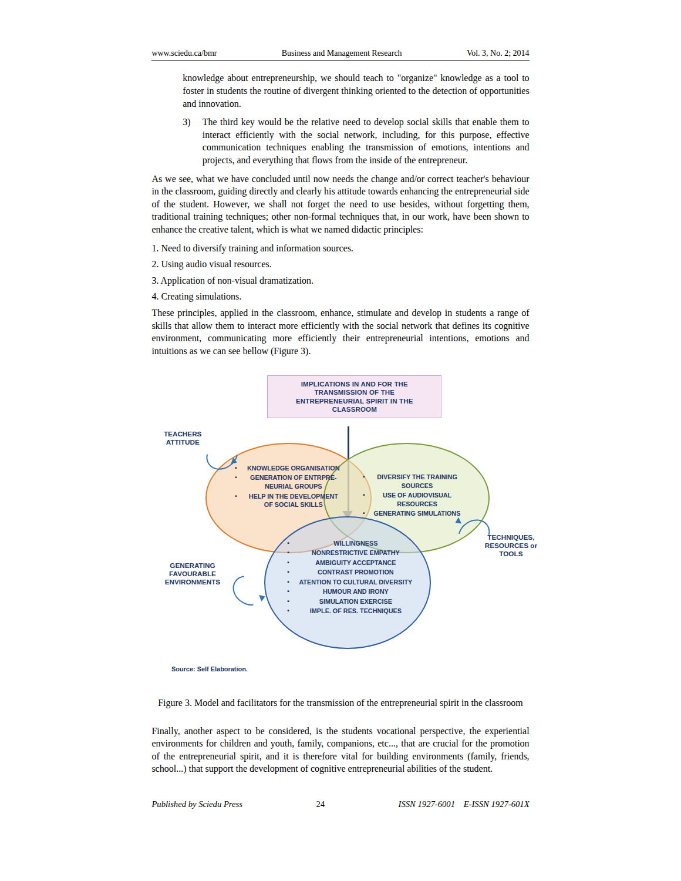www.sciedu.ca/bmr Business and Management Research Vol. 3, No. 2; 2014
knowledge about entrepreneurship, we should teach to "organize" knowledge as a tool to foster in students the routine of divergent thinking oriented to the detection of opportunities and innovation.
3) The third key would be the relative need to develop social skills that enable them to interact efficiently with the social network, including, for this purpose, effective communication techniques enabling the transmission of emotions, intentions and projects, and everything that flows from the inside of the entrepreneur.
As we see, what we have concluded until now needs the change and/or correct teacher's behaviour in the classroom, guiding directly and clearly his attitude towards enhancing the entrepreneurial side of the student. However, we shall not forget the need to use besides, without forgetting them, traditional training techniques; other non-formal techniques that, in our work, have been shown to enhance the creative talent, which is what we named didactic principles:
1. Need to diversify training and information sources.
2. Using audio visual resources.
3. Application of non-visual dramatization.
4. Creating simulations.
These principles, applied in the classroom, enhance, stimulate and develop in students a range of skills that allow them to interact more efficiently with the social network that defines its cognitive environment, communicating more efficiently their entrepreneurial intentions, emotions and intuitions as we can see bellow (Figure 3).
IMPLICATIONS IN AND FOR THE
TRANSMISSION OF THE
ENTREPRENEURIAL SPIRIT IN THE
CLASSROOM
KNOWLEDGE ORGANISATION
GENERATION OF ENTRPRE-
NEURIAL GROUPS
HELP IN THE DEVELOPMENT
OF SOCIAL SKILLS
DIVERSIFY THE TRAINING
SOURCES
USE OF AUDIOVISUAL
RESOURCES
GENERATING SIMULATIONS
WILLINGNESS
NONRESTRICTIVE EMPATHY
AMBIGUITY ACCEPTANCE
CONTRAST PROMOTION
ATENTION TO CULTURAL DIVERSITY
HUMOUR AND IRONY
SIMULATION EXERCISE
IMPLE. OF RES. TECHNIQUES
TEACHERS
ATTITUDE
TECHNIQUES,
RESOURCES or
TOOLS
GENERATING
FAVOURABLE
ENVIRONMENTS
Source: Self Elaboration.
Figure 3. Model and facilitators for the transmission of the entrepreneurial spirit in the classroom
Finally, another aspect to be considered, is the students vocational perspective, the experiential environments for children and youth, family, companions, etc..., that are crucial for the promotion of the entrepreneurial spirit, and it is therefore vital for building environments (family, friends, school...) that support the development of cognitive entrepreneurial abilities of the student.
Published by Sciedu Press 24 ISSN 1927-6001 E-ISSN 1927-601X